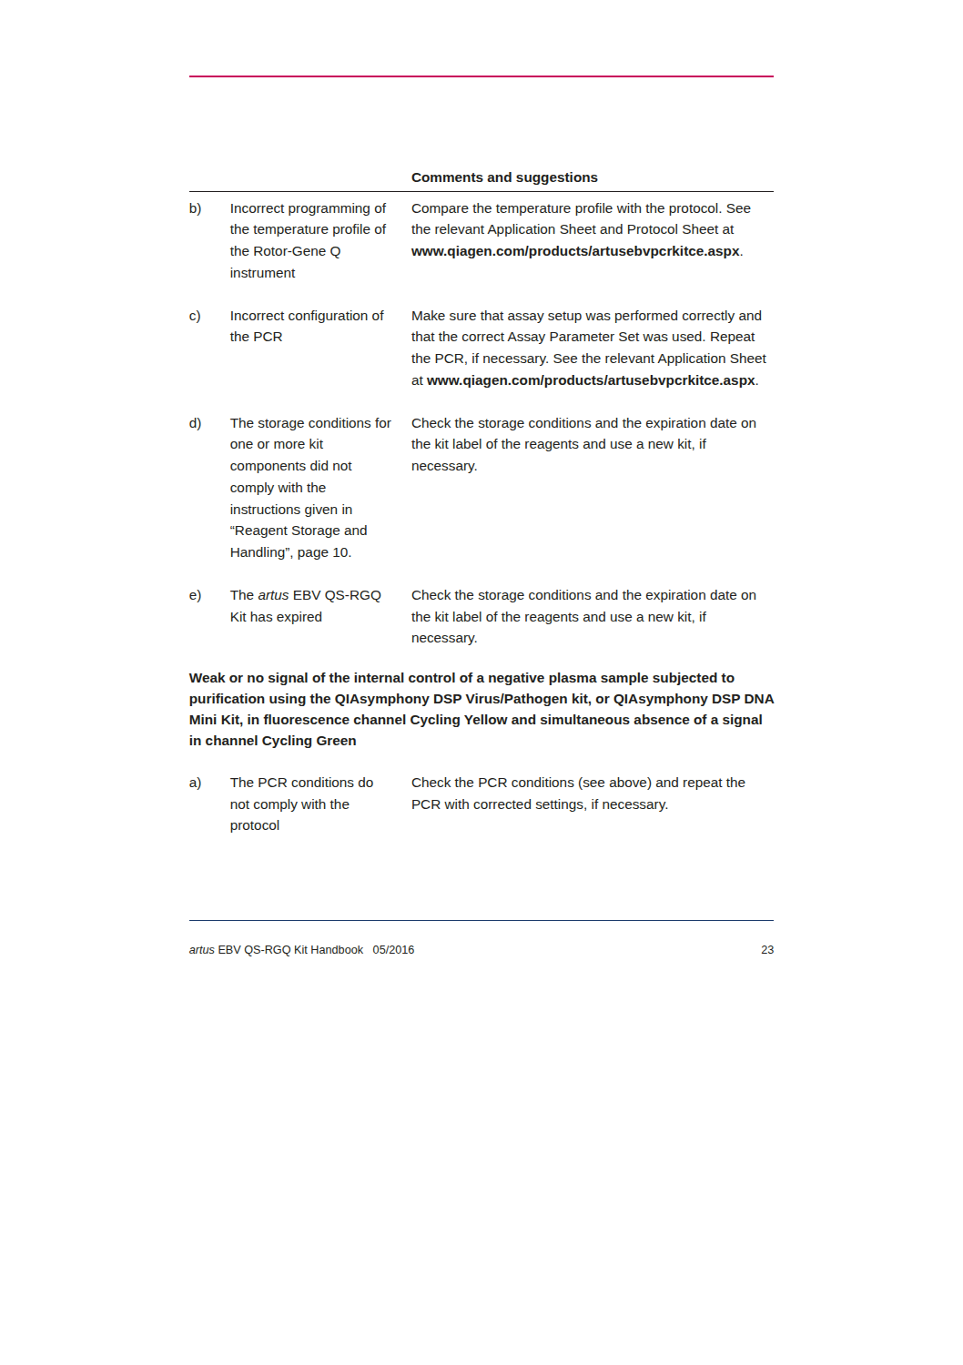| | | Comments and suggestions |
| --- | --- | --- |
| b) | Incorrect programming of the temperature profile of the Rotor-Gene Q instrument | Compare the temperature profile with the protocol. See the relevant Application Sheet and Protocol Sheet at www.qiagen.com/products/artusebvpcrkitce.aspx . |
| c) | Incorrect configuration of the PCR | Make sure that assay setup was performed correctly and that the correct Assay Parameter Set was used. Repeat the PCR, if necessary. See the relevant Application Sheet at www.qiagen.com/products/artusebvpcrkitce.aspx . |
| d) | The storage conditions for one or more kit components did not comply with the instructions given in “Reagent Storage and Handling”, page 10. | Check the storage conditions and the expiration date on the kit label of the reagents and use a new kit, if necessary. |
| e) | The artus EBV QS-RGQ Kit has expired | Check the storage conditions and the expiration date on the kit label of the reagents and use a new kit, if necessary. |
Weak or no signal of the internal control of a negative plasma sample subjected to purification using the QIAsymphony DSP Virus/Pathogen kit, or QIAsymphony DSP DNA Mini Kit, in fluorescence channel Cycling Yellow and simultaneous absence of a signal in channel Cycling Green
| a) | The PCR conditions do not comply with the protocol | Check the PCR conditions (see above) and repeat the PCR with corrected settings, if necessary. |
artus EBV QS-RGQ Kit Handbook 05/2016
23